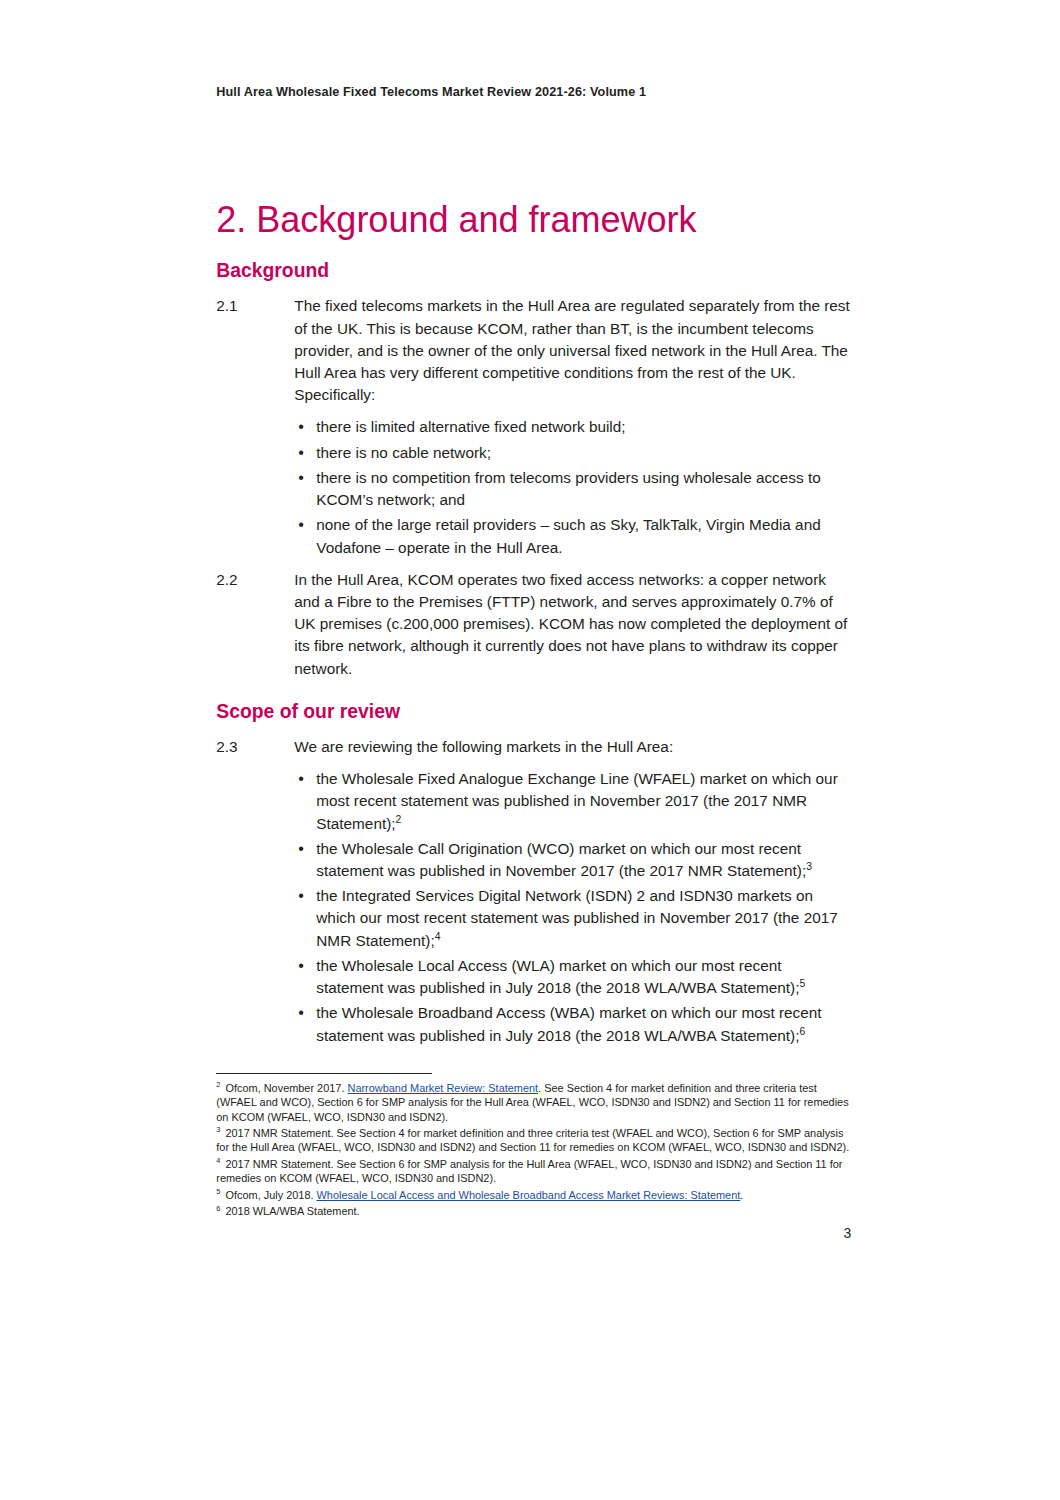Hull Area Wholesale Fixed Telecoms Market Review 2021-26: Volume 1
2. Background and framework
Background
2.1
The fixed telecoms markets in the Hull Area are regulated separately from the rest of the UK. This is because KCOM, rather than BT, is the incumbent telecoms provider, and is the owner of the only universal fixed network in the Hull Area. The Hull Area has very different competitive conditions from the rest of the UK. Specifically:
there is limited alternative fixed network build;
there is no cable network;
there is no competition from telecoms providers using wholesale access to KCOM’s network; and
none of the large retail providers – such as Sky, TalkTalk, Virgin Media and Vodafone – operate in the Hull Area.
2.2
In the Hull Area, KCOM operates two fixed access networks: a copper network and a Fibre to the Premises (FTTP) network, and serves approximately 0.7% of UK premises (c.200,000 premises). KCOM has now completed the deployment of its fibre network, although it currently does not have plans to withdraw its copper network.
Scope of our review
2.3
We are reviewing the following markets in the Hull Area:
the Wholesale Fixed Analogue Exchange Line (WFAEL) market on which our most recent statement was published in November 2017 (the 2017 NMR Statement);2
the Wholesale Call Origination (WCO) market on which our most recent statement was published in November 2017 (the 2017 NMR Statement);3
the Integrated Services Digital Network (ISDN) 2 and ISDN30 markets on which our most recent statement was published in November 2017 (the 2017 NMR Statement);4
the Wholesale Local Access (WLA) market on which our most recent statement was published in July 2018 (the 2018 WLA/WBA Statement);5
the Wholesale Broadband Access (WBA) market on which our most recent statement was published in July 2018 (the 2018 WLA/WBA Statement);6
2 Ofcom, November 2017. Narrowband Market Review: Statement. See Section 4 for market definition and three criteria test (WFAEL and WCO), Section 6 for SMP analysis for the Hull Area (WFAEL, WCO, ISDN30 and ISDN2) and Section 11 for remedies on KCOM (WFAEL, WCO, ISDN30 and ISDN2).
3 2017 NMR Statement. See Section 4 for market definition and three criteria test (WFAEL and WCO), Section 6 for SMP analysis for the Hull Area (WFAEL, WCO, ISDN30 and ISDN2) and Section 11 for remedies on KCOM (WFAEL, WCO, ISDN30 and ISDN2).
4 2017 NMR Statement. See Section 6 for SMP analysis for the Hull Area (WFAEL, WCO, ISDN30 and ISDN2) and Section 11 for remedies on KCOM (WFAEL, WCO, ISDN30 and ISDN2).
5 Ofcom, July 2018. Wholesale Local Access and Wholesale Broadband Access Market Reviews: Statement.
6 2018 WLA/WBA Statement.
3